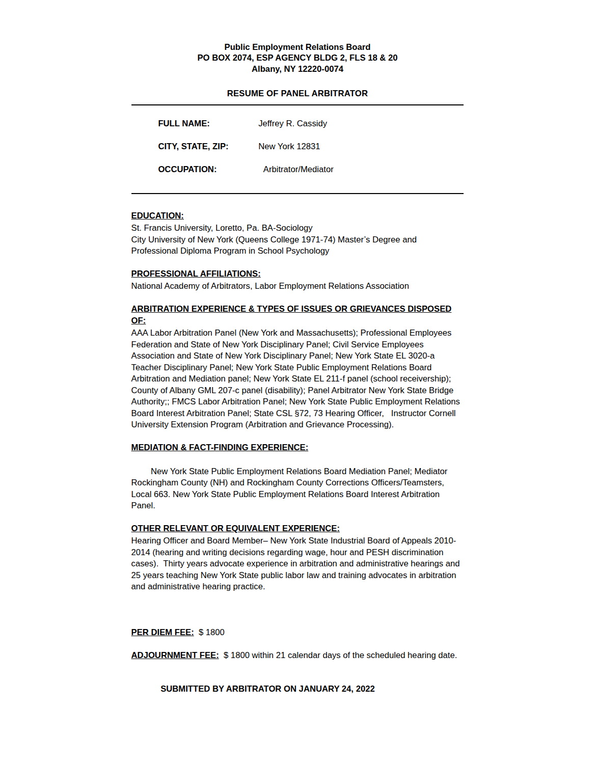Public Employment Relations Board PO BOX 2074, ESP AGENCY BLDG 2, FLS 18 & 20 Albany, NY 12220-0074
RESUME OF PANEL ARBITRATOR
FULL NAME:
Jeffrey R. Cassidy
CITY, STATE, ZIP:
New York 12831
OCCUPATION:
Arbitrator/Mediator
EDUCATION:
St. Francis University, Loretto, Pa. BA-Sociology
City University of New York (Queens College 1971-74) Master’s Degree and Professional Diploma Program in School Psychology
PROFESSIONAL AFFILIATIONS:
National Academy of Arbitrators, Labor Employment Relations Association
ARBITRATION EXPERIENCE & TYPES OF ISSUES OR GRIEVANCES DISPOSED OF:
AAA Labor Arbitration Panel (New York and Massachusetts); Professional Employees Federation and State of New York Disciplinary Panel; Civil Service Employees Association and State of New York Disciplinary Panel; New York State EL 3020-a Teacher Disciplinary Panel; New York State Public Employment Relations Board Arbitration and Mediation panel; New York State EL 211-f panel (school receivership); County of Albany GML 207-c panel (disability); Panel Arbitrator New York State Bridge Authority;; FMCS Labor Arbitration Panel; New York State Public Employment Relations Board Interest Arbitration Panel; State CSL §72, 73 Hearing Officer, Instructor Cornell University Extension Program (Arbitration and Grievance Processing).
MEDIATION & FACT-FINDING EXPERIENCE:
New York State Public Employment Relations Board Mediation Panel; Mediator Rockingham County (NH) and Rockingham County Corrections Officers/Teamsters, Local 663. New York State Public Employment Relations Board Interest Arbitration Panel.
OTHER RELEVANT OR EQUIVALENT EXPERIENCE:
Hearing Officer and Board Member– New York State Industrial Board of Appeals 2010-2014 (hearing and writing decisions regarding wage, hour and PESH discrimination cases). Thirty years advocate experience in arbitration and administrative hearings and 25 years teaching New York State public labor law and training advocates in arbitration and administrative hearing practice.
PER DIEM FEE: $ 1800
ADJOURNMENT FEE: $ 1800 within 21 calendar days of the scheduled hearing date.
SUBMITTED BY ARBITRATOR ON JANUARY 24, 2022